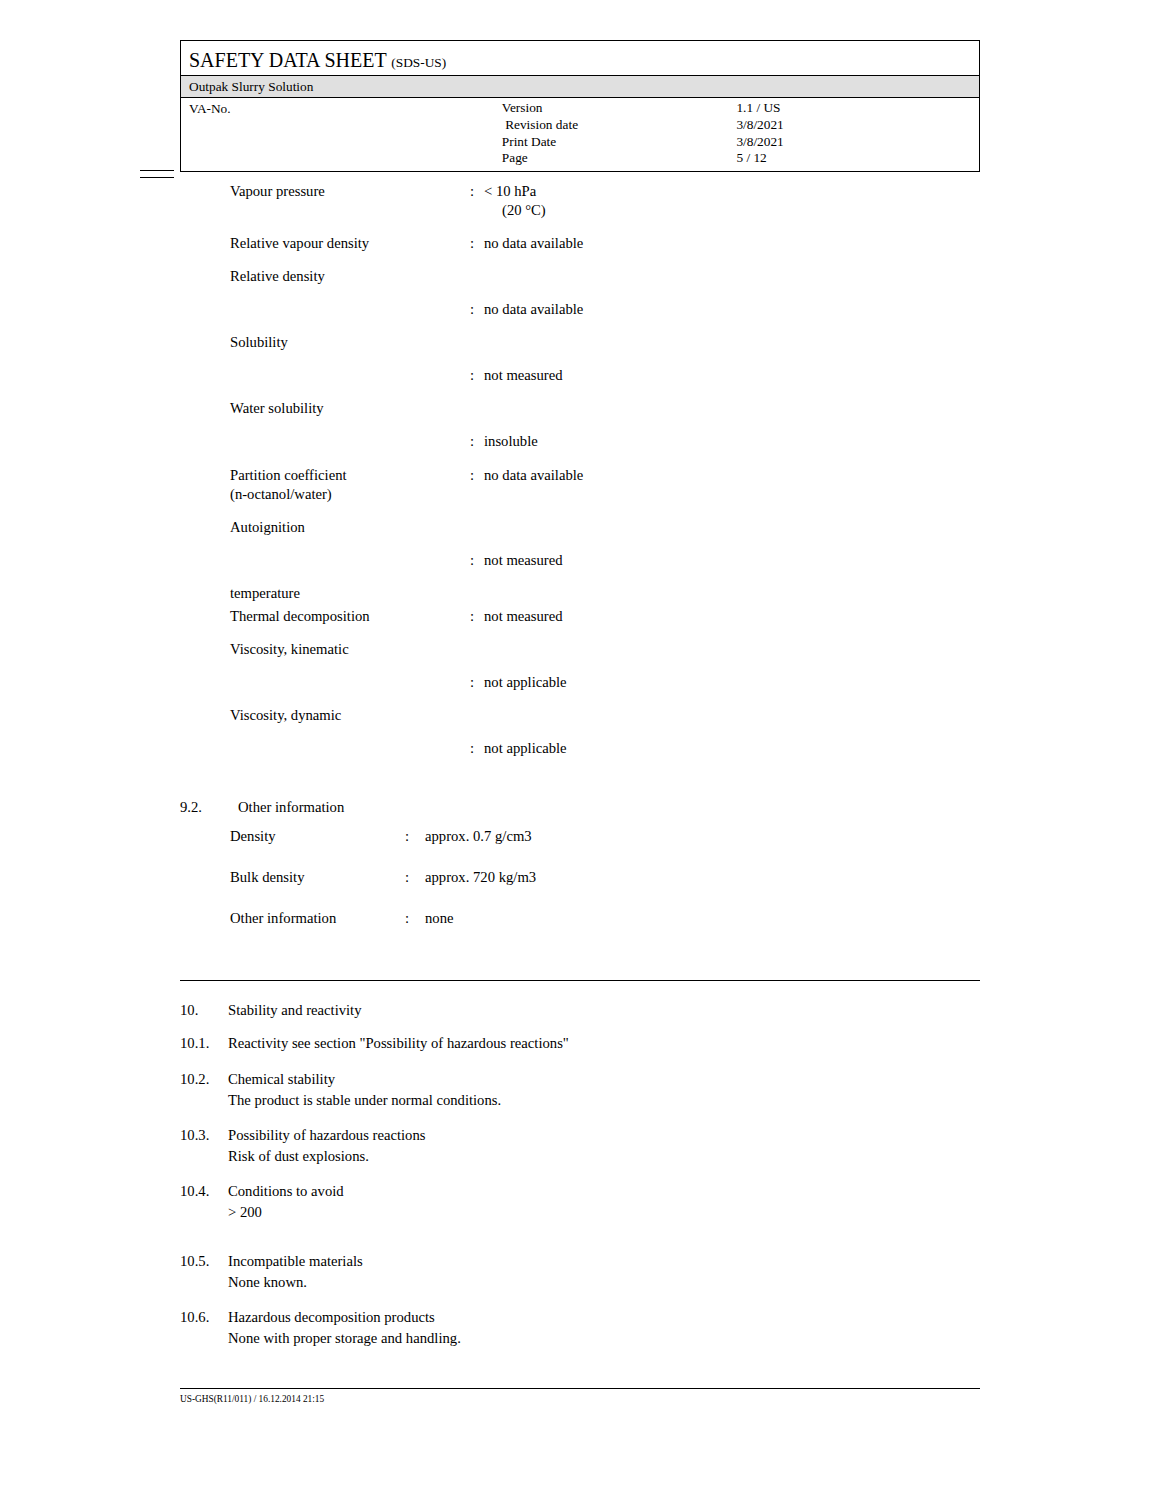SAFETY DATA SHEET (SDS-US)
Outpak Slurry Solution
VA-No.
Version
Revision date
Print Date
Page
1.1 / US
3/8/2021
3/8/2021
5 / 12
| Vapour pressure | : | < 10 hPa (20 °C) |
| Relative vapour density | : | no data available |
| Relative density | | |
| | : | no data available |
| Solubility | | |
| | : | not measured |
| Water solubility | | |
| | : | insoluble |
| Partition coefficient (n-octanol/water) | : | no data available |
| Autoignition | | |
| | : | not measured |
| temperature | | |
| Thermal decomposition | : | not measured |
| Viscosity, kinematic | | |
| | : | not applicable |
| Viscosity, dynamic | | |
| | : | not applicable |
9.2. Other information
| Density | : | approx. 0.7 g/cm3 |
| Bulk density | : | approx. 720 kg/m3 |
| Other information | : | none |
10. Stability and reactivity
10.1. Reactivity see section "Possibility of hazardous reactions"
10.2. Chemical stability
The product is stable under normal conditions.
10.3. Possibility of hazardous reactions
Risk of dust explosions.
10.4. Conditions to avoid
> 200
10.5. Incompatible materials
None known.
10.6. Hazardous decomposition products
None with proper storage and handling.
US-GHS(R11/011) / 16.12.2014 21:15